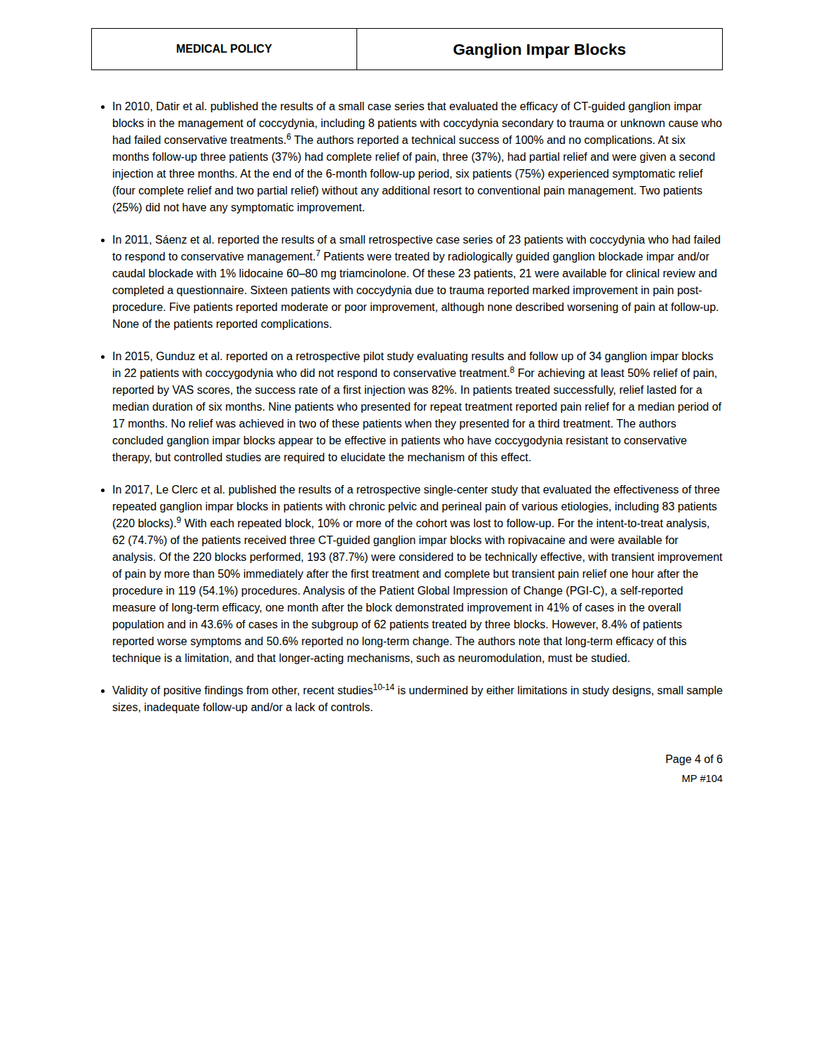| MEDICAL POLICY | Ganglion Impar Blocks |
In 2010, Datir et al. published the results of a small case series that evaluated the efficacy of CT-guided ganglion impar blocks in the management of coccydynia, including 8 patients with coccydynia secondary to trauma or unknown cause who had failed conservative treatments.6 The authors reported a technical success of 100% and no complications. At six months follow-up three patients (37%) had complete relief of pain, three (37%), had partial relief and were given a second injection at three months. At the end of the 6-month follow-up period, six patients (75%) experienced symptomatic relief (four complete relief and two partial relief) without any additional resort to conventional pain management. Two patients (25%) did not have any symptomatic improvement.
In 2011, Sáenz et al. reported the results of a small retrospective case series of 23 patients with coccydynia who had failed to respond to conservative management.7 Patients were treated by radiologically guided ganglion blockade impar and/or caudal blockade with 1% lidocaine 60–80 mg triamcinolone. Of these 23 patients, 21 were available for clinical review and completed a questionnaire. Sixteen patients with coccydynia due to trauma reported marked improvement in pain post-procedure. Five patients reported moderate or poor improvement, although none described worsening of pain at follow-up. None of the patients reported complications.
In 2015, Gunduz et al. reported on a retrospective pilot study evaluating results and follow up of 34 ganglion impar blocks in 22 patients with coccygodynia who did not respond to conservative treatment.8 For achieving at least 50% relief of pain, reported by VAS scores, the success rate of a first injection was 82%. In patients treated successfully, relief lasted for a median duration of six months. Nine patients who presented for repeat treatment reported pain relief for a median period of 17 months. No relief was achieved in two of these patients when they presented for a third treatment. The authors concluded ganglion impar blocks appear to be effective in patients who have coccygodynia resistant to conservative therapy, but controlled studies are required to elucidate the mechanism of this effect.
In 2017, Le Clerc et al. published the results of a retrospective single-center study that evaluated the effectiveness of three repeated ganglion impar blocks in patients with chronic pelvic and perineal pain of various etiologies, including 83 patients (220 blocks).9 With each repeated block, 10% or more of the cohort was lost to follow-up. For the intent-to-treat analysis, 62 (74.7%) of the patients received three CT-guided ganglion impar blocks with ropivacaine and were available for analysis. Of the 220 blocks performed, 193 (87.7%) were considered to be technically effective, with transient improvement of pain by more than 50% immediately after the first treatment and complete but transient pain relief one hour after the procedure in 119 (54.1%) procedures. Analysis of the Patient Global Impression of Change (PGI-C), a self-reported measure of long-term efficacy, one month after the block demonstrated improvement in 41% of cases in the overall population and in 43.6% of cases in the subgroup of 62 patients treated by three blocks. However, 8.4% of patients reported worse symptoms and 50.6% reported no long-term change. The authors note that long-term efficacy of this technique is a limitation, and that longer-acting mechanisms, such as neuromodulation, must be studied.
Validity of positive findings from other, recent studies10-14 is undermined by either limitations in study designs, small sample sizes, inadequate follow-up and/or a lack of controls.
Page 4 of 6
MP #104